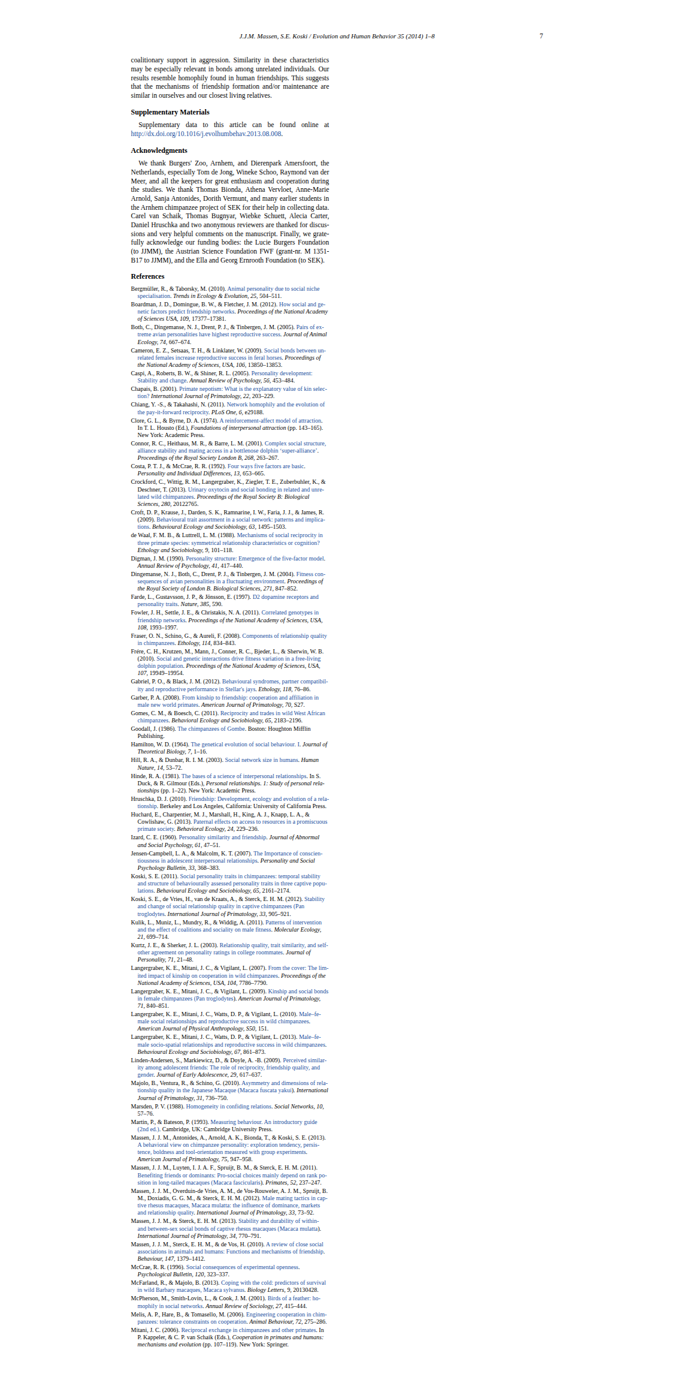J.J.M. Massen, S.E. Koski / Evolution and Human Behavior 35 (2014) 1–8 7
coalitionary support in aggression. Similarity in these characteristics may be especially relevant in bonds among unrelated individuals. Our results resemble homophily found in human friendships. This suggests that the mechanisms of friendship formation and/or maintenance are similar in ourselves and our closest living relatives.
Supplementary Materials
Supplementary data to this article can be found online at http://dx.doi.org/10.1016/j.evolhumbehav.2013.08.008.
Acknowledgments
We thank Burgers' Zoo, Arnhem, and Dierenpark Amersfoort, the Netherlands, especially Tom de Jong, Wineke Schoo, Raymond van der Meer, and all the keepers for great enthusiasm and cooperation during the studies. We thank Thomas Bionda, Athena Vervloet, Anne-Marie Arnold, Sanja Antonides, Dorith Vermunt, and many earlier students in the Arnhem chimpanzee project of SEK for their help in collecting data. Carel van Schaik, Thomas Bugnyar, Wiebke Schuett, Alecia Carter, Daniel Hruschka and two anonymous reviewers are thanked for discussions and very helpful comments on the manuscript. Finally, we gratefully acknowledge our funding bodies: the Lucie Burgers Foundation (to JJMM), the Austrian Science Foundation FWF (grant-nr. M 1351-B17 to JJMM), and the Ella and Georg Ernrooth Foundation (to SEK).
References
Bergmüller, R., & Taborsky, M. (2010). Animal personality due to social niche specialisation. Trends in Ecology & Evolution, 25, 504–511.
Boardman, J. D., Domingue, B. W., & Fletcher, J. M. (2012). How social and genetic factors predict friendship networks. Proceedings of the National Academy of Sciences USA, 109, 17377–17381.
Both, C., Dingemanse, N. J., Drent, P. J., & Tinbergen, J. M. (2005). Pairs of extreme avian personalities have highest reproductive success. Journal of Animal Ecology, 74, 667–674.
Cameron, E. Z., Setsaas, T. H., & Linklater, W. (2009). Social bonds between unrelated females increase reproductive success in feral horses. Proceedings of the National Academy of Sciences, USA, 106, 13850–13853.
Caspi, A., Roberts, B. W., & Shiner, R. L. (2005). Personality development: Stability and change. Annual Review of Psychology, 56, 453–484.
Chapais, B. (2001). Primate nepotism: What is the explanatory value of kin selection? International Journal of Primatology, 22, 203–229.
Chiang, Y. -S., & Takahashi, N. (2011). Network homophily and the evolution of the pay-it-forward reciprocity. PLoS One, 6, e29188.
Clore, G. L., & Byrne, D. A. (1974). A reinforcement-affect model of attraction. In T. L. Housto (Ed.), Foundations of interpersonal attraction (pp. 143–165). New York: Academic Press.
Connor, R. C., Heithaus, M. R., & Barre, L. M. (2001). Complex social structure, alliance stability and mating access in a bottlenose dolphin ‘super-alliance’. Proceedings of the Royal Society London B, 268, 263–267.
Costa, P. T. J., & McCrae, R. R. (1992). Four ways five factors are basic. Personality and Individual Differences, 13, 653–665.
Crockford, C., Wittig, R. M., Langergraber, K., Ziegler, T. E., Zuberbuhler, K., & Deschner, T. (2013). Urinary oxytocin and social bonding in related and unrelated wild chimpanzees. Proceedings of the Royal Society B: Biological Sciences, 280, 20122765.
Croft, D. P., Krause, J., Darden, S. K., Ramnarine, I. W., Faria, J. J., & James, R. (2009). Behavioural trait assortment in a social network: patterns and implications. Behavioural Ecology and Sociobiology, 63, 1495–1503.
de Waal, F. M. B., & Luttrell, L. M. (1988). Mechanisms of social reciprocity in three primate species: symmetrical relationship characteristics or cognition? Ethology and Sociobiology, 9, 101–118.
Digman, J. M. (1990). Personality structure: Emergence of the five-factor model. Annual Review of Psychology, 41, 417–440.
Dingemanse, N. J., Both, C., Drent, P. J., & Tinbergen, J. M. (2004). Fitness consequences of avian personalities in a fluctuating environment. Proceedings of the Royal Society of London B. Biological Sciences, 271, 847–852.
Farde, L., Gustavsson, J. P., & Jönsson, E. (1997). D2 dopamine receptors and personality traits. Nature, 385, 590.
Fowler, J. H., Settle, J. E., & Christakis, N. A. (2011). Correlated genotypes in friendship networks. Proceedings of the National Academy of Sciences, USA, 108, 1993–1997.
Fraser, O. N., Schino, G., & Aureli, F. (2008). Components of relationship quality in chimpanzees. Ethology, 114, 834–843.
Frére, C. H., Krutzen, M., Mann, J., Conner, R. C., Bjeder, L., & Sherwin, W. B. (2010). Social and genetic interactions drive fitness variation in a free-living dolphin population. Proceedings of the National Academy of Sciences, USA, 107, 19949–19954.
Gabriel, P. O., & Black, J. M. (2012). Behavioural syndromes, partner compatibility and reproductive performance in Stellar's jays. Ethology, 118, 76–86.
Garber, P. A. (2008). From kinship to friendship: cooperation and affiliation in male new world primates. American Journal of Primatology, 70, S27.
Gomes, C. M., & Boesch, C. (2011). Reciprocity and trades in wild West African chimpanzees. Behavioral Ecology and Sociobiology, 65, 2183–2196.
Goodall, J. (1986). The chimpanzees of Gombe. Boston: Houghton Mifflin Publishing.
Hamilton, W. D. (1964). The genetical evolution of social behaviour. I. Journal of Theoretical Biology, 7, 1–16.
Hill, R. A., & Dunbar, R. I. M. (2003). Social network size in humans. Human Nature, 14, 53–72.
Hinde, R. A. (1981). The bases of a science of interpersonal relationships. In S. Duck, & R. Gilmour (Eds.), Personal relationships. 1: Study of personal relationships (pp. 1–22). New York: Academic Press.
Hruschka, D. J. (2010). Friendship: Development, ecology and evolution of a relationship. Berkeley and Los Angeles, California: University of California Press.
Huchard, E., Charpentier, M. J., Marshall, H., King, A. J., Knapp, L. A., & Cowlishaw, G. (2013). Paternal effects on access to resources in a promiscuous primate society. Behavioral Ecology, 24, 229–236.
Izard, C. E. (1960). Personality similarity and friendship. Journal of Abnormal and Social Psychology, 61, 47–51.
Jensen-Campbell, L. A., & Malcolm, K. T. (2007). The Importance of conscientiousness in adolescent interpersonal relationships. Personality and Social Psychology Bulletin, 33, 368–383.
Koski, S. E. (2011). Social personality traits in chimpanzees: temporal stability and structure of behaviourally assessed personality traits in three captive populations. Behavioural Ecology and Sociobiology, 65, 2161–2174.
Koski, S. E., de Vries, H., van de Kraats, A., & Sterck, E. H. M. (2012). Stability and change of social relationship quality in captive chimpanzees (Pan troglodytes. International Journal of Primatology, 33, 905–921.
Kulik, L., Muniz, L., Mundry, R., & Widdig, A. (2011). Patterns of intervention and the effect of coalitions and sociality on male fitness. Molecular Ecology, 21, 699–714.
Kurtz, J. E., & Sherker, J. L. (2003). Relationship quality, trait similarity, and self-other agreement on personality ratings in college roommates. Journal of Personality, 71, 21–48.
Langergraber, K. E., Mitani, J. C., & Vigilant, L. (2007). From the cover: The limited impact of kinship on cooperation in wild chimpanzees. Proceedings of the National Academy of Sciences, USA, 104, 7786–7790.
Langergraber, K. E., Mitani, J. C., & Vigilant, L. (2009). Kinship and social bonds in female chimpanzees (Pan troglodytes). American Journal of Primatology, 71, 840–851.
Langergraber, K. E., Mitani, J. C., Watts, D. P., & Vigilant, L. (2010). Male–female social relationships and reproductive success in wild chimpanzees. American Journal of Physical Anthropology, S50, 151.
Langergraber, K. E., Mitani, J. C., Watts, D. P., & Vigilant, L. (2013). Male–female socio-spatial relationships and reproductive success in wild chimpanzees. Behavioural Ecology and Sociobiology, 67, 861–873.
Linden-Andersen, S., Markiewicz, D., & Doyle, A. -B. (2009). Perceived similarity among adolescent friends: The role of reciprocity, friendship quality, and gender. Journal of Early Adolescence, 29, 617–637.
Majolo, B., Ventura, R., & Schino, G. (2010). Asymmetry and dimensions of relationship quality in the Japanese Macaque (Macaca fuscata yakui). International Journal of Primatology, 31, 736–750.
Marsden, P. V. (1988). Homogeneity in confiding relations. Social Networks, 10, 57–76.
Martin, P., & Bateson, P. (1993). Measuring behaviour. An introductory guide (2nd ed.). Cambridge, UK: Cambridge University Press.
Massen, J. J. M., Antonides, A., Arnold, A. K., Bionda, T., & Koski, S. E. (2013). A behavioral view on chimpanzee personality: exploration tendency, persistence, boldness and tool-orientation measured with group experiments. American Journal of Primatology, 75, 947–958.
Massen, J. J. M., Luyten, I. J. A. F., Spruijt, B. M., & Sterck, E. H. M. (2011). Benefiting friends or dominants: Pro-social choices mainly depend on rank position in long-tailed macaques (Macaca fascicularis). Primates, 52, 237–247.
Massen, J. J. M., Overduin-de Vries, A. M., de Vos-Rouweler, A. J. M., Spruijt, B. M., Doxiadis, G. G. M., & Sterck, E. H. M. (2012). Male mating tactics in captive rhesus macaques, Macaca mulatta: the influence of dominance, markets and relationship quality. International Journal of Primatology, 33, 73–92.
Massen, J. J. M., & Sterck, E. H. M. (2013). Stability and durability of within- and between-sex social bonds of captive rhesus macaques (Macaca mulatta). International Journal of Primatology, 34, 770–791.
Massen, J. J. M., Sterck, E. H. M., & de Vos, H. (2010). A review of close social associations in animals and humans: Functions and mechanisms of friendship. Behaviour, 147, 1379–1412.
McCrae, R. R. (1996). Social consequences of experimental openness. Psychological Bulletin, 120, 323–337.
McFarland, R., & Majolo, B. (2013). Coping with the cold: predictors of survival in wild Barbary macaques, Macaca sylvanus. Biology Letters, 9, 20130428.
McPherson, M., Smith-Lovin, L., & Cook, J. M. (2001). Birds of a feather: homophily in social networks. Annual Review of Sociology, 27, 415–444.
Melis, A. P., Hare, B., & Tomasello, M. (2006). Engineering cooperation in chimpanzees: tolerance constraints on cooperation. Animal Behaviour, 72, 275–286.
Mitani, J. C. (2006). Reciprocal exchange in chimpanzees and other primates. In P. Kappeler, & C. P. van Schaik (Eds.), Cooperation in primates and humans: mechanisms and evolution (pp. 107–119). New York: Springer.